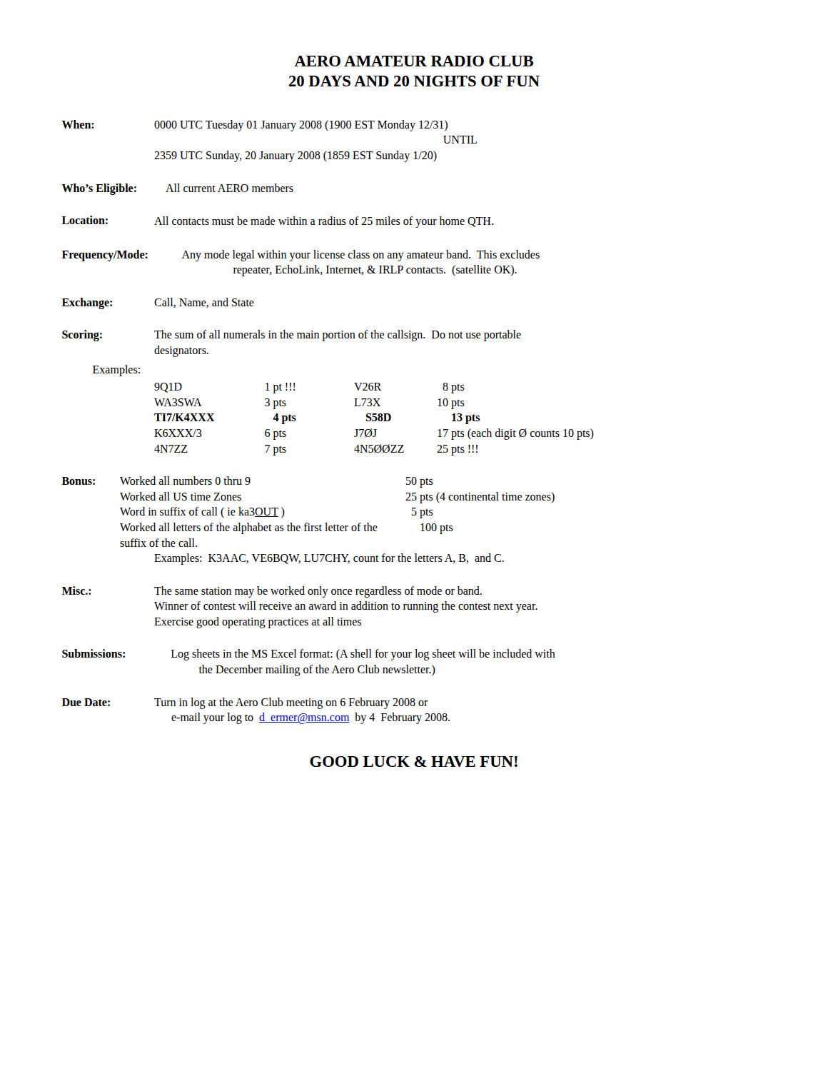AERO AMATEUR RADIO CLUB
20 DAYS AND 20 NIGHTS OF FUN
| When: | 0000 UTC Tuesday 01 January 2008 (1900 EST Monday 12/31) UNTIL 2359 UTC Sunday, 20 January 2008 (1859 EST Sunday 1/20) |
| Who’s Eligible: | All current AERO members |
| Location: | All contacts must be made within a radius of 25 miles of your home QTH . |
| Frequency/Mode: | Any mode legal within your license class on any amateur band. This excludes repeater, EchoLink, Internet, & IRLP contacts. (satellite OK). |
| Exchange: | Call, Name, and State |
| Scoring: | The sum of all numerals in the main portion of the callsign. Do not use portable designators. |
Examples:
| 9Q1D | 1 pt !!! | V26R | 8 pts |
| WA3SWA | 3 pts | L73X | 10 pts |
| TI7/K4XXX | 4 pts | S58D | 13 pts |
| K6XXX/3 | 6 pts | J7ØJ | 17 pts (each digit Ø counts 10 pts) |
| 4N7ZZ | 7 pts | 4N5ØØZZ | 25 pts !!! |
| Bonus: | / Worked all numbers 0 thru 9 / 50 pts / / Worked all US time Zones / 25 pts (4 continental time zones) / / Word in suffix of call ( ie ka3 OUT ) / 5 pts / / Worked all letters of the alphabet as the first letter of the suffix of the call. / 100 pts / Examples: K3AAC, VE6BQW, LU7CHY, count for the letters A, B, and C. |
| Misc.: | The same station may be worked only once regardless of mode or band. Winner of contest will receive an award in addition to running the contest next year. Exercise good operating practices at all times |
| Submissions: | Log sheets in the MS Excel format: (A shell for your log sheet will be included with the December mailing of the Aero Club newsletter.) |
| Due Date: | Turn in log at the Aero Club meeting on 6 February 2008 or e-mail your log to d_ermer@msn.com by 4 February 2008. |
GOOD LUCK & HAVE FUN!